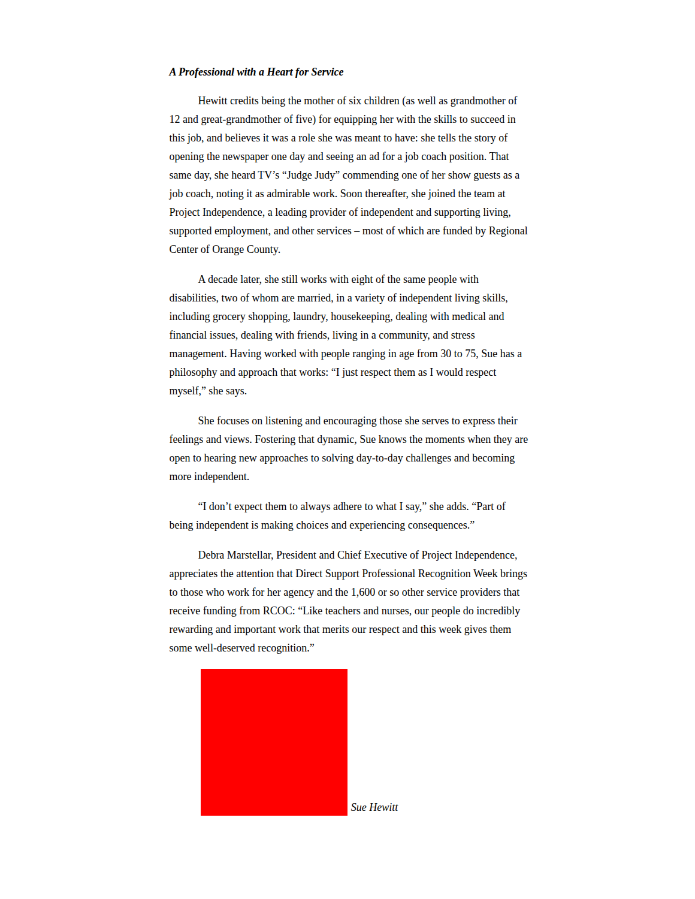A Professional with a Heart for Service
Hewitt credits being the mother of six children (as well as grandmother of 12 and great-grandmother of five) for equipping her with the skills to succeed in this job, and believes it was a role she was meant to have: she tells the story of opening the newspaper one day and seeing an ad for a job coach position. That same day, she heard TV’s “Judge Judy” commending one of her show guests as a job coach, noting it as admirable work. Soon thereafter, she joined the team at Project Independence, a leading provider of independent and supporting living, supported employment, and other services – most of which are funded by Regional Center of Orange County.
A decade later, she still works with eight of the same people with disabilities, two of whom are married, in a variety of independent living skills, including grocery shopping, laundry, housekeeping, dealing with medical and financial issues, dealing with friends, living in a community, and stress management. Having worked with people ranging in age from 30 to 75, Sue has a philosophy and approach that works: “I just respect them as I would respect myself,” she says.
She focuses on listening and encouraging those she serves to express their feelings and views. Fostering that dynamic, Sue knows the moments when they are open to hearing new approaches to solving day-to-day challenges and becoming more independent.
“I don’t expect them to always adhere to what I say,” she adds. “Part of being independent is making choices and experiencing consequences.”
Debra Marstellar, President and Chief Executive of Project Independence, appreciates the attention that Direct Support Professional Recognition Week brings to those who work for her agency and the 1,600 or so other service providers that receive funding from RCOC: “Like teachers and nurses, our people do incredibly rewarding and important work that merits our respect and this week gives them some well-deserved recognition.”
Sue Hewitt